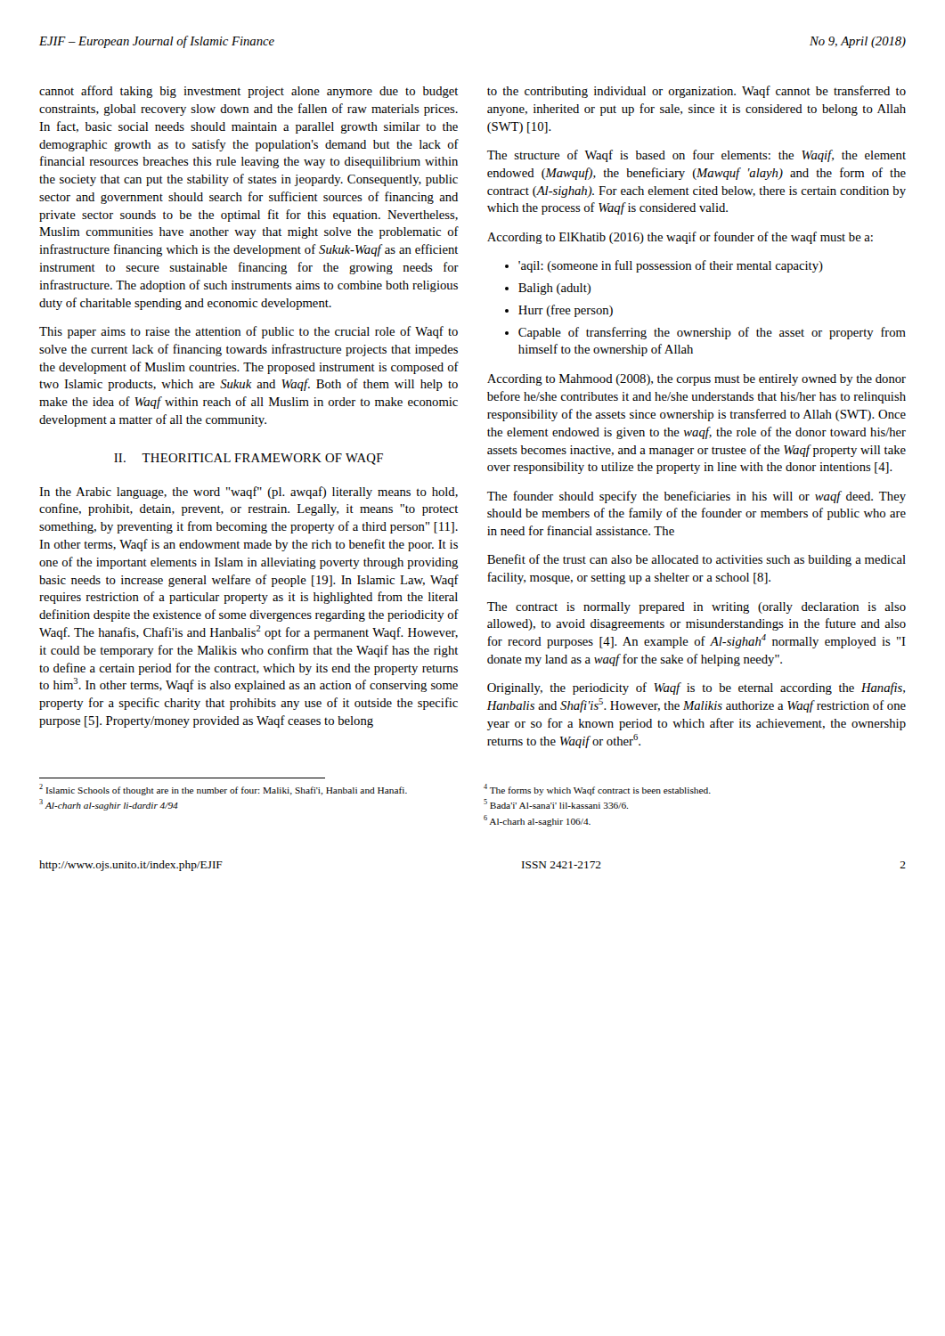EJIF – European Journal of Islamic Finance No 9, April (2018)
cannot afford taking big investment project alone anymore due to budget constraints, global recovery slow down and the fallen of raw materials prices. In fact, basic social needs should maintain a parallel growth similar to the demographic growth as to satisfy the population's demand but the lack of financial resources breaches this rule leaving the way to disequilibrium within the society that can put the stability of states in jeopardy. Consequently, public sector and government should search for sufficient sources of financing and private sector sounds to be the optimal fit for this equation. Nevertheless, Muslim communities have another way that might solve the problematic of infrastructure financing which is the development of Sukuk-Waqf as an efficient instrument to secure sustainable financing for the growing needs for infrastructure. The adoption of such instruments aims to combine both religious duty of charitable spending and economic development.
This paper aims to raise the attention of public to the crucial role of Waqf to solve the current lack of financing towards infrastructure projects that impedes the development of Muslim countries. The proposed instrument is composed of two Islamic products, which are Sukuk and Waqf. Both of them will help to make the idea of Waqf within reach of all Muslim in order to make economic development a matter of all the community.
II. THEORITICAL FRAMEWORK OF WAQF
In the Arabic language, the word "waqf" (pl. awqaf) literally means to hold, confine, prohibit, detain, prevent, or restrain. Legally, it means "to protect something, by preventing it from becoming the property of a third person" [11]. In other terms, Waqf is an endowment made by the rich to benefit the poor. It is one of the important elements in Islam in alleviating poverty through providing basic needs to increase general welfare of people [19]. In Islamic Law, Waqf requires restriction of a particular property as it is highlighted from the literal definition despite the existence of some divergences regarding the periodicity of Waqf. The hanafis, Chafi'is and Hanbalis2 opt for a permanent Waqf. However, it could be temporary for the Malikis who confirm that the Waqif has the right to define a certain period for the contract, which by its end the property returns to him3. In other terms, Waqf is also explained as an action of conserving some property for a specific charity that prohibits any use of it outside the specific purpose [5]. Property/money provided as Waqf ceases to belong
to the contributing individual or organization. Waqf cannot be transferred to anyone, inherited or put up for sale, since it is considered to belong to Allah (SWT) [10].
The structure of Waqf is based on four elements: the Waqif, the element endowed (Mawquf), the beneficiary (Mawquf 'alayh) and the form of the contract (Al-sighah). For each element cited below, there is certain condition by which the process of Waqf is considered valid.
According to ElKhatib (2016) the waqif or founder of the waqf must be a:
'aqil: (someone in full possession of their mental capacity)
Baligh (adult)
Hurr (free person)
Capable of transferring the ownership of the asset or property from himself to the ownership of Allah
According to Mahmood (2008), the corpus must be entirely owned by the donor before he/she contributes it and he/she understands that his/her has to relinquish responsibility of the assets since ownership is transferred to Allah (SWT). Once the element endowed is given to the waqf, the role of the donor toward his/her assets becomes inactive, and a manager or trustee of the Waqf property will take over responsibility to utilize the property in line with the donor intentions [4].
The founder should specify the beneficiaries in his will or waqf deed. They should be members of the family of the founder or members of public who are in need for financial assistance. The
Benefit of the trust can also be allocated to activities such as building a medical facility, mosque, or setting up a shelter or a school [8].
The contract is normally prepared in writing (orally declaration is also allowed), to avoid disagreements or misunderstandings in the future and also for record purposes [4]. An example of Al-sighah4 normally employed is "I donate my land as a waqf for the sake of helping needy".
Originally, the periodicity of Waqf is to be eternal according the Hanafis, Hanbalis and Shafi'is5. However, the Malikis authorize a Waqf restriction of one year or so for a known period to which after its achievement, the ownership returns to the Waqif or other6.
2 Islamic Schools of thought are in the number of four: Maliki, Shafi'i, Hanbali and Hanafi.
3 Al-charh al-saghir li-dardir 4/94
4 The forms by which Waqf contract is been established.
5 Bada'i' Al-sana'i' lil-kassani 336/6.
6 Al-charh al-saghir 106/4.
http://www.ojs.unito.it/index.php/EJIF ISSN 2421-2172 2